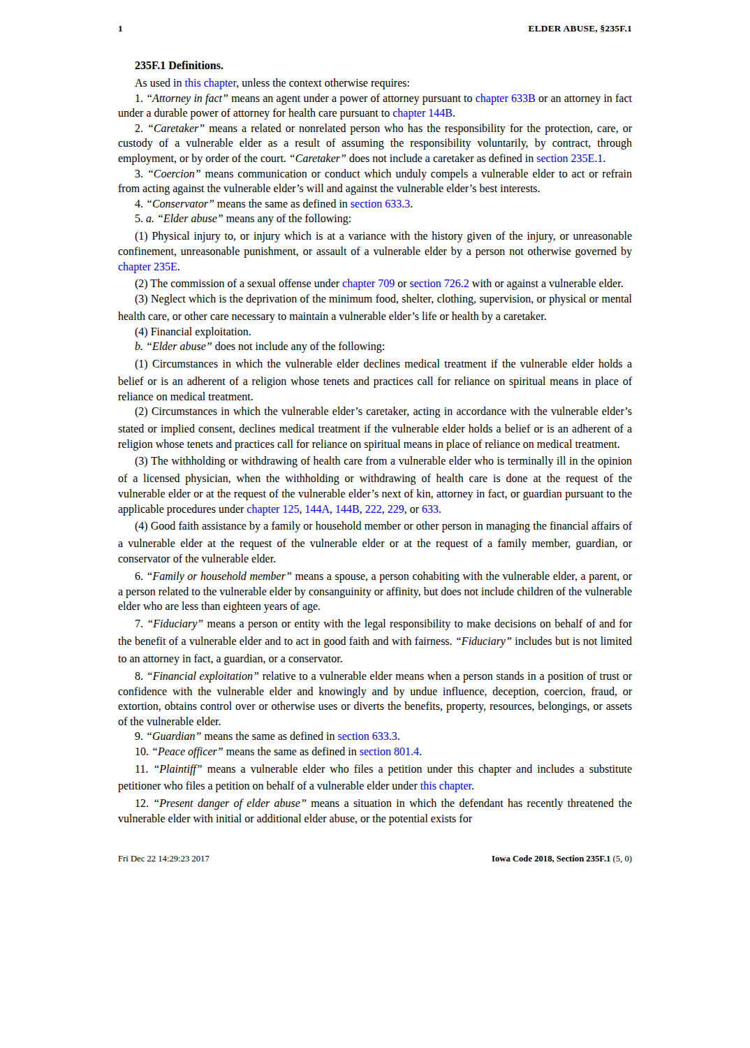1 ELDER ABUSE, §235F.1
235F.1 Definitions.
As used in this chapter, unless the context otherwise requires:
1. “Attorney in fact” means an agent under a power of attorney pursuant to chapter 633B or an attorney in fact under a durable power of attorney for health care pursuant to chapter 144B.
2. “Caretaker” means a related or nonrelated person who has the responsibility for the protection, care, or custody of a vulnerable elder as a result of assuming the responsibility voluntarily, by contract, through employment, or by order of the court. “Caretaker” does not include a caretaker as defined in section 235E.1.
3. “Coercion” means communication or conduct which unduly compels a vulnerable elder to act or refrain from acting against the vulnerable elder’s will and against the vulnerable elder’s best interests.
4. “Conservator” means the same as defined in section 633.3.
5. a. “Elder abuse” means any of the following:
(1) Physical injury to, or injury which is at a variance with the history given of the injury, or unreasonable confinement, unreasonable punishment, or assault of a vulnerable elder by a person not otherwise governed by chapter 235E.
(2) The commission of a sexual offense under chapter 709 or section 726.2 with or against a vulnerable elder.
(3) Neglect which is the deprivation of the minimum food, shelter, clothing, supervision, or physical or mental health care, or other care necessary to maintain a vulnerable elder’s life or health by a caretaker.
(4) Financial exploitation.
b. “Elder abuse” does not include any of the following:
(1) Circumstances in which the vulnerable elder declines medical treatment if the vulnerable elder holds a belief or is an adherent of a religion whose tenets and practices call for reliance on spiritual means in place of reliance on medical treatment.
(2) Circumstances in which the vulnerable elder’s caretaker, acting in accordance with the vulnerable elder’s stated or implied consent, declines medical treatment if the vulnerable elder holds a belief or is an adherent of a religion whose tenets and practices call for reliance on spiritual means in place of reliance on medical treatment.
(3) The withholding or withdrawing of health care from a vulnerable elder who is terminally ill in the opinion of a licensed physician, when the withholding or withdrawing of health care is done at the request of the vulnerable elder or at the request of the vulnerable elder’s next of kin, attorney in fact, or guardian pursuant to the applicable procedures under chapter 125, 144A, 144B, 222, 229, or 633.
(4) Good faith assistance by a family or household member or other person in managing the financial affairs of a vulnerable elder at the request of the vulnerable elder or at the request of a family member, guardian, or conservator of the vulnerable elder.
6. “Family or household member” means a spouse, a person cohabiting with the vulnerable elder, a parent, or a person related to the vulnerable elder by consanguinity or affinity, but does not include children of the vulnerable elder who are less than eighteen years of age.
7. “Fiduciary” means a person or entity with the legal responsibility to make decisions on behalf of and for the benefit of a vulnerable elder and to act in good faith and with fairness. “Fiduciary” includes but is not limited to an attorney in fact, a guardian, or a conservator.
8. “Financial exploitation” relative to a vulnerable elder means when a person stands in a position of trust or confidence with the vulnerable elder and knowingly and by undue influence, deception, coercion, fraud, or extortion, obtains control over or otherwise uses or diverts the benefits, property, resources, belongings, or assets of the vulnerable elder.
9. “Guardian” means the same as defined in section 633.3.
10. “Peace officer” means the same as defined in section 801.4.
11. “Plaintiff” means a vulnerable elder who files a petition under this chapter and includes a substitute petitioner who files a petition on behalf of a vulnerable elder under this chapter.
12. “Present danger of elder abuse” means a situation in which the defendant has recently threatened the vulnerable elder with initial or additional elder abuse, or the potential exists for
Fri Dec 22 14:29:23 2017 Iowa Code 2018, Section 235F.1 (5, 0)